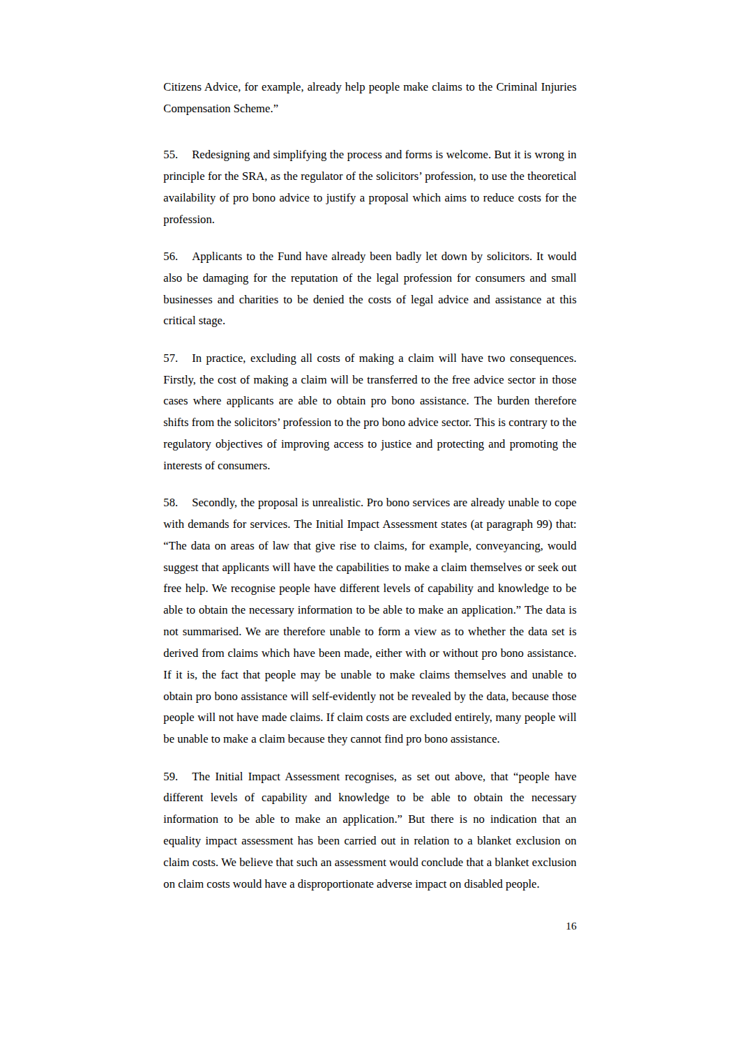Citizens Advice, for example, already help people make claims to the Criminal Injuries Compensation Scheme.”
55. Redesigning and simplifying the process and forms is welcome. But it is wrong in principle for the SRA, as the regulator of the solicitors’ profession, to use the theoretical availability of pro bono advice to justify a proposal which aims to reduce costs for the profession.
56. Applicants to the Fund have already been badly let down by solicitors. It would also be damaging for the reputation of the legal profession for consumers and small businesses and charities to be denied the costs of legal advice and assistance at this critical stage.
57. In practice, excluding all costs of making a claim will have two consequences. Firstly, the cost of making a claim will be transferred to the free advice sector in those cases where applicants are able to obtain pro bono assistance. The burden therefore shifts from the solicitors’ profession to the pro bono advice sector. This is contrary to the regulatory objectives of improving access to justice and protecting and promoting the interests of consumers.
58. Secondly, the proposal is unrealistic. Pro bono services are already unable to cope with demands for services. The Initial Impact Assessment states (at paragraph 99) that: “The data on areas of law that give rise to claims, for example, conveyancing, would suggest that applicants will have the capabilities to make a claim themselves or seek out free help. We recognise people have different levels of capability and knowledge to be able to obtain the necessary information to be able to make an application.” The data is not summarised. We are therefore unable to form a view as to whether the data set is derived from claims which have been made, either with or without pro bono assistance. If it is, the fact that people may be unable to make claims themselves and unable to obtain pro bono assistance will self-evidently not be revealed by the data, because those people will not have made claims. If claim costs are excluded entirely, many people will be unable to make a claim because they cannot find pro bono assistance.
59. The Initial Impact Assessment recognises, as set out above, that “people have different levels of capability and knowledge to be able to obtain the necessary information to be able to make an application.” But there is no indication that an equality impact assessment has been carried out in relation to a blanket exclusion on claim costs. We believe that such an assessment would conclude that a blanket exclusion on claim costs would have a disproportionate adverse impact on disabled people.
16